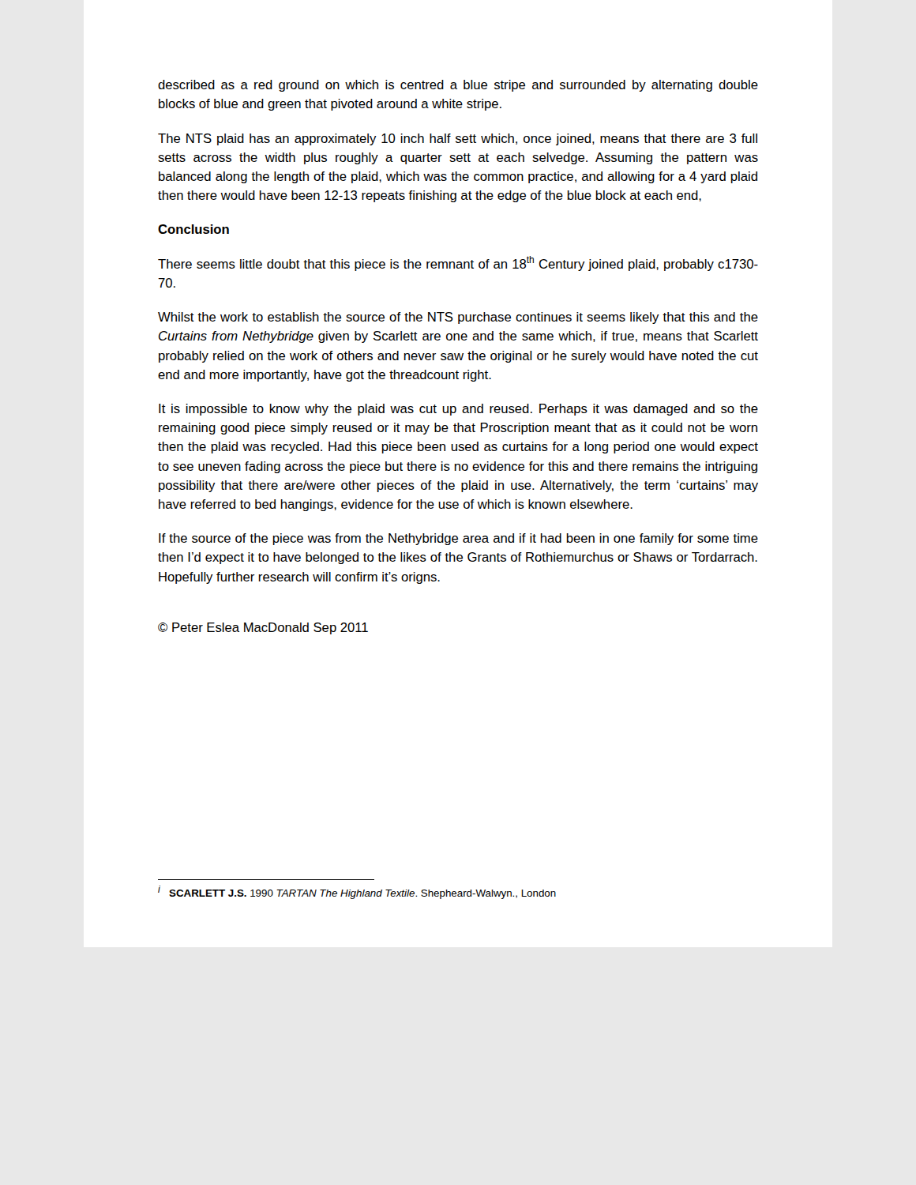described as a red ground on which is centred a blue stripe and surrounded by alternating double blocks of blue and green that pivoted around a white stripe.
The NTS plaid has an approximately 10 inch half sett which, once joined, means that there are 3 full setts across the width plus roughly a quarter sett at each selvedge. Assuming the pattern was balanced along the length of the plaid, which was the common practice, and allowing for a 4 yard plaid then there would have been 12-13 repeats finishing at the edge of the blue block at each end,
Conclusion
There seems little doubt that this piece is the remnant of an 18th Century joined plaid, probably c1730-70.
Whilst the work to establish the source of the NTS purchase continues it seems likely that this and the Curtains from Nethybridge given by Scarlett are one and the same which, if true, means that Scarlett probably relied on the work of others and never saw the original or he surely would have noted the cut end and more importantly, have got the threadcount right.
It is impossible to know why the plaid was cut up and reused. Perhaps it was damaged and so the remaining good piece simply reused or it may be that Proscription meant that as it could not be worn then the plaid was recycled. Had this piece been used as curtains for a long period one would expect to see uneven fading across the piece but there is no evidence for this and there remains the intriguing possibility that there are/were other pieces of the plaid in use. Alternatively, the term ‘curtains’ may have referred to bed hangings, evidence for the use of which is known elsewhere.
If the source of the piece was from the Nethybridge area and if it had been in one family for some time then I’d expect it to have belonged to the likes of the Grants of Rothiemurchus or Shaws or Tordarrach. Hopefully further research will confirm it’s origns.
© Peter Eslea MacDonald Sep 2011
i SCARLETT J.S. 1990 TARTAN The Highland Textile. Shepheard-Walwyn., London